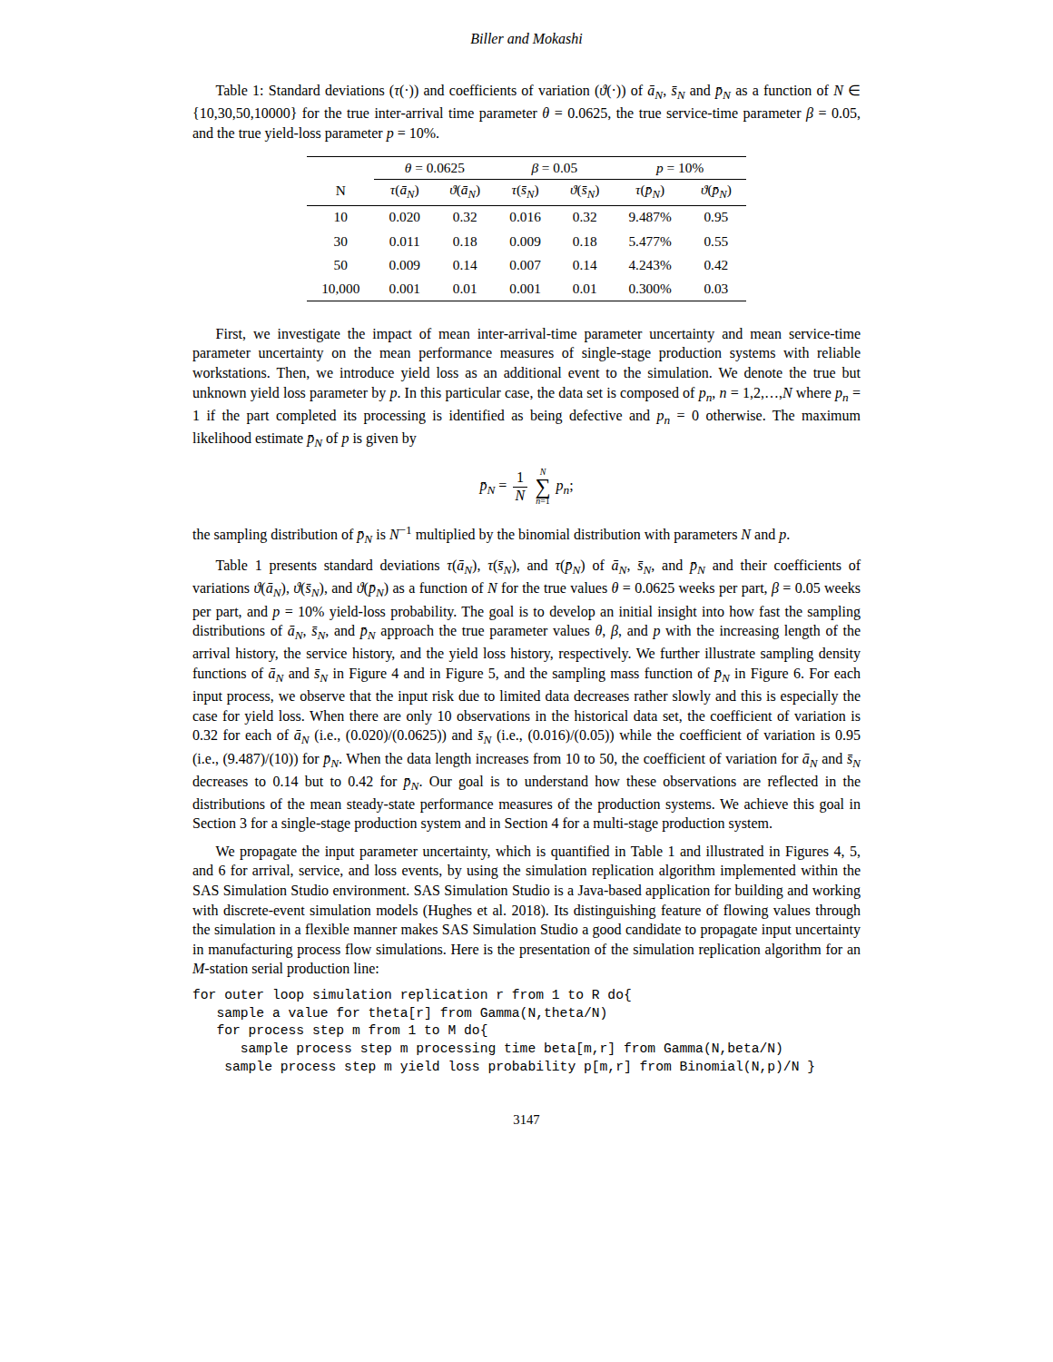Biller and Mokashi
Table 1: Standard deviations (τ(·)) and coefficients of variation (ϑ(·)) of āN, s̄N and p̄N as a function of N ∈ {10,30,50,10000} for the true inter-arrival time parameter θ = 0.0625, the true service-time parameter β = 0.05, and the true yield-loss parameter p = 10%.
| | θ = 0.0625 | β = 0.05 | p = 10% |
| --- | --- | --- | --- |
| N | τ ( ā N ) | ϑ ( ā N ) | τ ( s̄ N ) | ϑ ( s̄ N ) | τ ( p̄ N ) | ϑ ( p̄ N ) |
| 10 | 0.020 | 0.32 | 0.016 | 0.32 | 9.487% | 0.95 |
| 30 | 0.011 | 0.18 | 0.009 | 0.18 | 5.477% | 0.55 |
| 50 | 0.009 | 0.14 | 0.007 | 0.14 | 4.243% | 0.42 |
| 10,000 | 0.001 | 0.01 | 0.001 | 0.01 | 0.300% | 0.03 |
First, we investigate the impact of mean inter-arrival-time parameter uncertainty and mean service-time parameter uncertainty on the mean performance measures of single-stage production systems with reliable workstations. Then, we introduce yield loss as an additional event to the simulation. We denote the true but unknown yield loss parameter by p. In this particular case, the data set is composed of pn, n = 1,2,…,N where pn = 1 if the part completed its processing is identified as being defective and pn = 0 otherwise. The maximum likelihood estimate p̄N of p is given by
p̄N = 1 N N ∑ n=1 pn;
the sampling distribution of p̄N is N−1 multiplied by the binomial distribution with parameters N and p.
Table 1 presents standard deviations τ(āN), τ(s̄N), and τ(p̄N) of āN, s̄N, and p̄N and their coefficients of variations ϑ(āN), ϑ(s̄N), and ϑ(p̄N) as a function of N for the true values θ = 0.0625 weeks per part, β = 0.05 weeks per part, and p = 10% yield-loss probability. The goal is to develop an initial insight into how fast the sampling distributions of āN, s̄N, and p̄N approach the true parameter values θ, β, and p with the increasing length of the arrival history, the service history, and the yield loss history, respectively. We further illustrate sampling density functions of āN and s̄N in Figure 4 and in Figure 5, and the sampling mass function of p̄N in Figure 6. For each input process, we observe that the input risk due to limited data decreases rather slowly and this is especially the case for yield loss. When there are only 10 observations in the historical data set, the coefficient of variation is 0.32 for each of āN (i.e., (0.020)/(0.0625)) and s̄N (i.e., (0.016)/(0.05)) while the coefficient of variation is 0.95 (i.e., (9.487)/(10)) for p̄N. When the data length increases from 10 to 50, the coefficient of variation for āN and s̄N decreases to 0.14 but to 0.42 for p̄N. Our goal is to understand how these observations are reflected in the distributions of the mean steady-state performance measures of the production systems. We achieve this goal in Section 3 for a single-stage production system and in Section 4 for a multi-stage production system.
We propagate the input parameter uncertainty, which is quantified in Table 1 and illustrated in Figures 4, 5, and 6 for arrival, service, and loss events, by using the simulation replication algorithm implemented within the SAS Simulation Studio environment. SAS Simulation Studio is a Java-based application for building and working with discrete-event simulation models (Hughes et al. 2018). Its distinguishing feature of flowing values through the simulation in a flexible manner makes SAS Simulation Studio a good candidate to propagate input uncertainty in manufacturing process flow simulations. Here is the presentation of the simulation replication algorithm for an M-station serial production line:
for outer loop simulation replication r from 1 to R do{
   sample a value for theta[r] from Gamma(N,theta/N)
   for process step m from 1 to M do{
      sample process step m processing time beta[m,r] from Gamma(N,beta/N)
    sample process step m yield loss probability p[m,r] from Binomial(N,p)/N }
3147